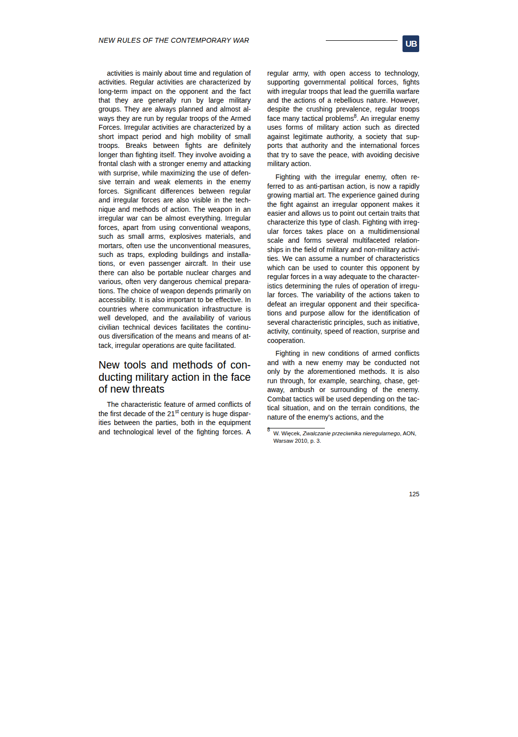New rules of the contemporary war
UB
activities is mainly about time and regulation of activities. Regular activities are characterized by long-term impact on the opponent and the fact that they are generally run by large military groups. They are always planned and almost always they are run by regular troops of the Armed Forces. Irregular activities are characterized by a short impact period and high mobility of small troops. Breaks between fights are definitely longer than fighting itself. They involve avoiding a frontal clash with a stronger enemy and attacking with surprise, while maximizing the use of defensive terrain and weak elements in the enemy forces. Significant differences between regular and irregular forces are also visible in the technique and methods of action. The weapon in an irregular war can be almost everything. Irregular forces, apart from using conventional weapons, such as small arms, explosives materials, and mortars, often use the unconventional measures, such as traps, exploding buildings and installations, or even passenger aircraft. In their use there can also be portable nuclear charges and various, often very dangerous chemical preparations. The choice of weapon depends primarily on accessibility. It is also important to be effective. In countries where communication infrastructure is well developed, and the availability of various civilian technical devices facilitates the continuous diversification of the means and means of attack, irregular operations are quite facilitated.
New tools and methods of conducting military action in the face of new threats
The characteristic feature of armed conflicts of the first decade of the 21st century is huge disparities between the parties, both in the equipment and technological level of the fighting forces. A regular army, with open access to technology, supporting governmental political forces, fights with irregular troops that lead the guerrilla warfare and the actions of a rebellious nature. However, despite the crushing prevalence, regular troops face many tactical problems8. An irregular enemy uses forms of military action such as directed against legitimate authority, a society that supports that authority and the international forces that try to save the peace, with avoiding decisive military action.
Fighting with the irregular enemy, often referred to as anti-partisan action, is now a rapidly growing martial art. The experience gained during the fight against an irregular opponent makes it easier and allows us to point out certain traits that characterize this type of clash. Fighting with irregular forces takes place on a multidimensional scale and forms several multifaceted relationships in the field of military and non-military activities. We can assume a number of characteristics which can be used to counter this opponent by regular forces in a way adequate to the characteristics determining the rules of operation of irregular forces. The variability of the actions taken to defeat an irregular opponent and their specifications and purpose allow for the identification of several characteristic principles, such as initiative, activity, continuity, speed of reaction, surprise and cooperation.
Fighting in new conditions of armed conflicts and with a new enemy may be conducted not only by the aforementioned methods. It is also run through, for example, searching, chase, getaway, ambush or surrounding of the enemy. Combat tactics will be used depending on the tactical situation, and on the terrain conditions, the nature of the enemy's actions, and the
8W. Więcek, Zwalczanie przeciwnika nieregularnego, AON, Warsaw 2010, p. 3.
125